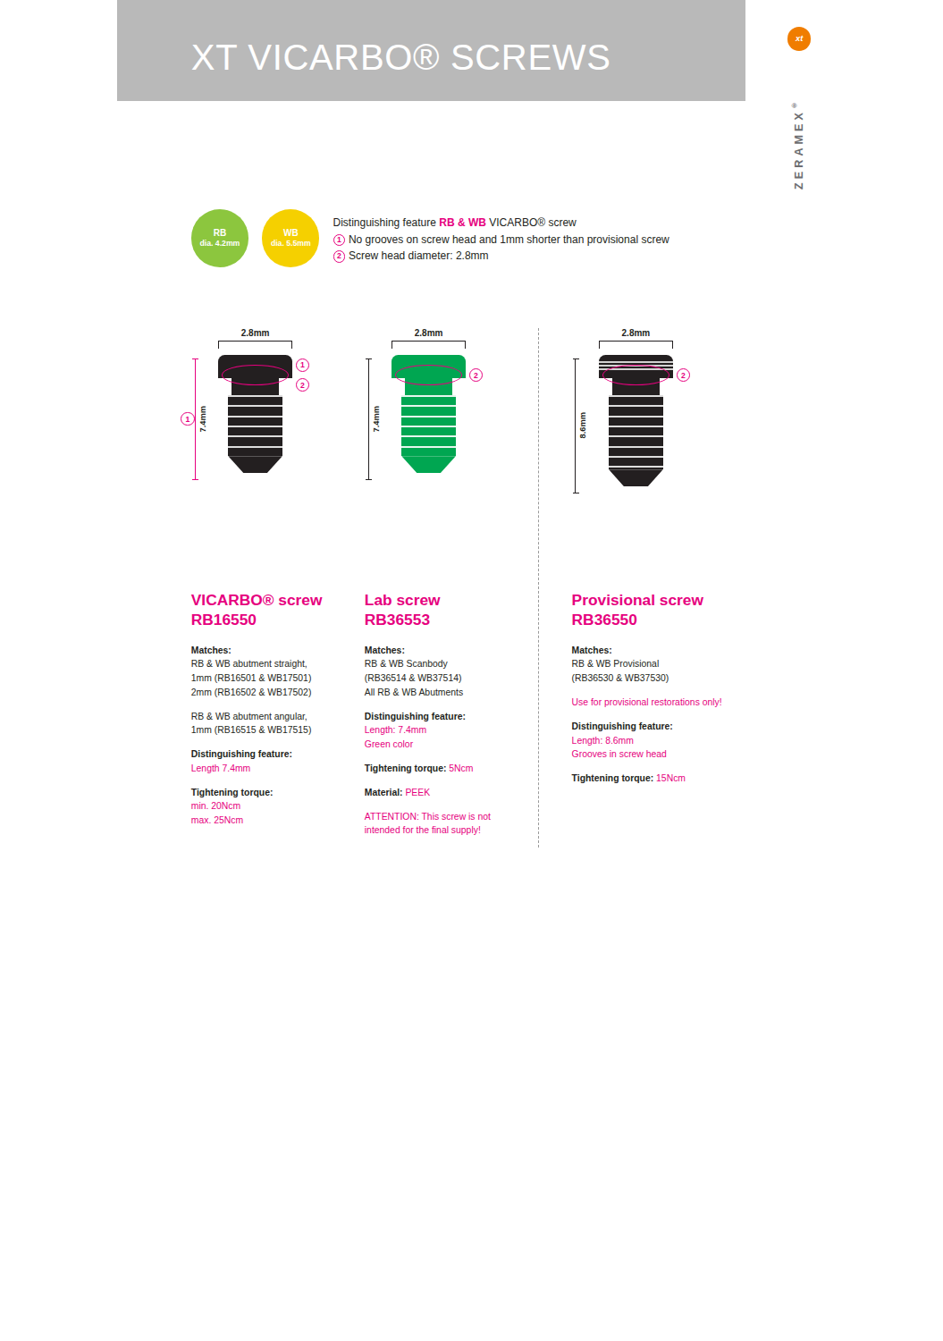xt
ZERAMEX®
XT VICARBO® SCREWS
RB dia. 4.2mm
WB dia. 5.5mm
Distinguishing feature RB & WB VICARBO® screw
1 No grooves on screw head and 1mm shorter than provisional screw
2 Screw head diameter: 2.8mm
2.8mm
1
2
7.4mm
1
VICARBO® screw
RB16550
Matches:
RB & WB abutment straight,
1mm (RB16501 & WB17501)
2mm (RB16502 & WB17502)
RB & WB abutment angular,
1mm (RB16515 & WB17515)
Distinguishing feature:
Length 7.4mm
Tightening torque:
min. 20Ncm
max. 25Ncm
2.8mm
2
7.4mm
Lab screw
RB36553
Matches:
RB & WB Scanbody
(RB36514 & WB37514)
All RB & WB Abutments
Distinguishing feature:
Length: 7.4mm
Green color
Tightening torque: 5Ncm
Material: PEEK
ATTENTION: This screw is not intended for the final supply!
2.8mm
2
8.6mm
Provisional screw
RB36550
Matches:
RB & WB Provisional
(RB36530 & WB37530)
Use for provisional restorations only!
Distinguishing feature:
Length: 8.6mm
Grooves in screw head
Tightening torque: 15Ncm